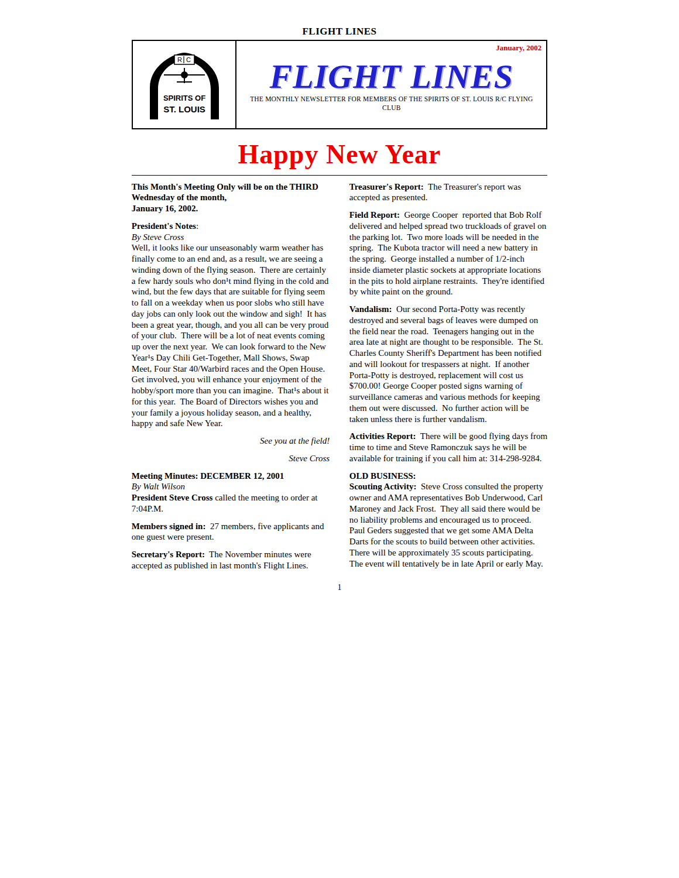FLIGHT LINES
R C SPIRITS OF ST. LOUIS
January, 2002
FLIGHT LINES
The monthly newsletter for members of the Spirits of St. Louis R/C Flying Club
Happy New Year
This Month's Meeting Only will be on the THIRD Wednesday of the month,
January 16, 2002.
President's Notes:
By Steve Cross
Well, it looks like our unseasonably warm weather has finally come to an end and, as a result, we are seeing a winding down of the flying season. There are certainly a few hardy souls who don¹t mind flying in the cold and wind, but the few days that are suitable for flying seem to fall on a weekday when us poor slobs who still have day jobs can only look out the window and sigh! It has been a great year, though, and you all can be very proud of your club. There will be a lot of neat events coming up over the next year. We can look forward to the New Year¹s Day Chili Get-Together, Mall Shows, Swap Meet, Four Star 40/Warbird races and the Open House. Get involved, you will enhance your enjoyment of the hobby/sport more than you can imagine. That¹s about it for this year. The Board of Directors wishes you and your family a joyous holiday season, and a healthy, happy and safe New Year.
See you at the field!
Steve Cross
Meeting Minutes: DECEMBER 12, 2001
By Walt Wilson
President Steve Cross called the meeting to order at 7:04P.M.
Members signed in: 27 members, five applicants and one guest were present.
Secretary's Report: The November minutes were accepted as published in last month's Flight Lines.
Treasurer's Report: The Treasurer's report was accepted as presented.
Field Report: George Cooper reported that Bob Rolf delivered and helped spread two truckloads of gravel on the parking lot. Two more loads will be needed in the spring. The Kubota tractor will need a new battery in the spring. George installed a number of 1/2-inch inside diameter plastic sockets at appropriate locations in the pits to hold airplane restraints. They're identified by white paint on the ground.
Vandalism: Our second Porta-Potty was recently destroyed and several bags of leaves were dumped on the field near the road. Teenagers hanging out in the area late at night are thought to be responsible. The St. Charles County Sheriff's Department has been notified and will lookout for trespassers at night. If another Porta-Potty is destroyed, replacement will cost us $700.00! George Cooper posted signs warning of surveillance cameras and various methods for keeping them out were discussed. No further action will be taken unless there is further vandalism.
Activities Report: There will be good flying days from time to time and Steve Ramonczuk says he will be available for training if you call him at: 314-298-9284.
OLD BUSINESS:
Scouting Activity: Steve Cross consulted the property owner and AMA representatives Bob Underwood, Carl Maroney and Jack Frost. They all said there would be no liability problems and encouraged us to proceed. Paul Geders suggested that we get some AMA Delta Darts for the scouts to build between other activities. There will be approximately 35 scouts participating. The event will tentatively be in late April or early May.
1